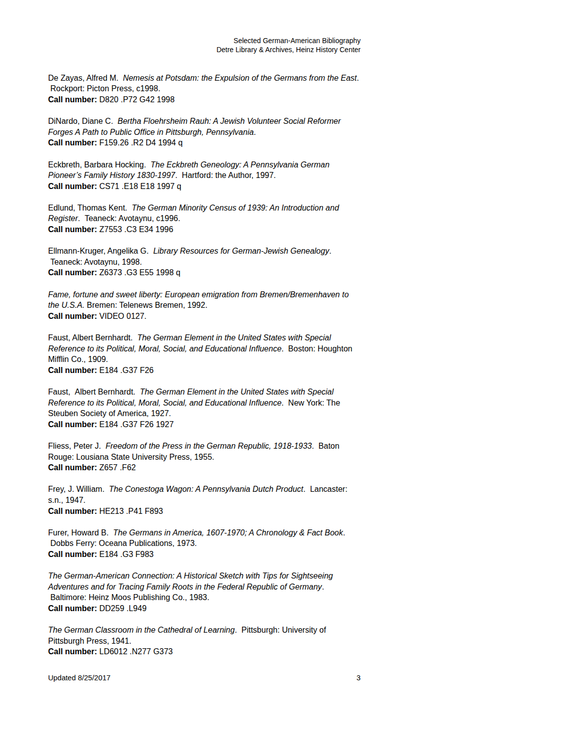Selected German-American Bibliography
Detre Library & Archives, Heinz History Center
De Zayas, Alfred M. Nemesis at Potsdam: the Expulsion of the Germans from the East. Rockport: Picton Press, c1998.
Call number: D820 .P72 G42 1998
DiNardo, Diane C. Bertha Floehrsheim Rauh: A Jewish Volunteer Social Reformer Forges A Path to Public Office in Pittsburgh, Pennsylvania.
Call number: F159.26 .R2 D4 1994 q
Eckbreth, Barbara Hocking. The Eckbreth Geneology: A Pennsylvania German Pioneer’s Family History 1830-1997. Hartford: the Author, 1997.
Call number: CS71 .E18 E18 1997 q
Edlund, Thomas Kent. The German Minority Census of 1939: An Introduction and Register. Teaneck: Avotaynu, c1996.
Call number: Z7553 .C3 E34 1996
Ellmann-Kruger, Angelika G. Library Resources for German-Jewish Genealogy. Teaneck: Avotaynu, 1998.
Call number: Z6373 .G3 E55 1998 q
Fame, fortune and sweet liberty: European emigration from Bremen/Bremenhaven to the U.S.A. Bremen: Telenews Bremen, 1992.
Call number: VIDEO 0127.
Faust, Albert Bernhardt. The German Element in the United States with Special Reference to its Political, Moral, Social, and Educational Influence. Boston: Houghton Mifflin Co., 1909.
Call number: E184 .G37 F26
Faust, Albert Bernhardt. The German Element in the United States with Special Reference to its Political, Moral, Social, and Educational Influence. New York: The Steuben Society of America, 1927.
Call number: E184 .G37 F26 1927
Fliess, Peter J. Freedom of the Press in the German Republic, 1918-1933. Baton Rouge: Lousiana State University Press, 1955.
Call number: Z657 .F62
Frey, J. William. The Conestoga Wagon: A Pennsylvania Dutch Product. Lancaster: s.n., 1947.
Call number: HE213 .P41 F893
Furer, Howard B. The Germans in America, 1607-1970; A Chronology & Fact Book. Dobbs Ferry: Oceana Publications, 1973.
Call number: E184 .G3 F983
The German-American Connection: A Historical Sketch with Tips for Sightseeing Adventures and for Tracing Family Roots in the Federal Republic of Germany. Baltimore: Heinz Moos Publishing Co., 1983.
Call number: DD259 .L949
The German Classroom in the Cathedral of Learning. Pittsburgh: University of Pittsburgh Press, 1941.
Call number: LD6012 .N277 G373
Updated 8/25/2017 3